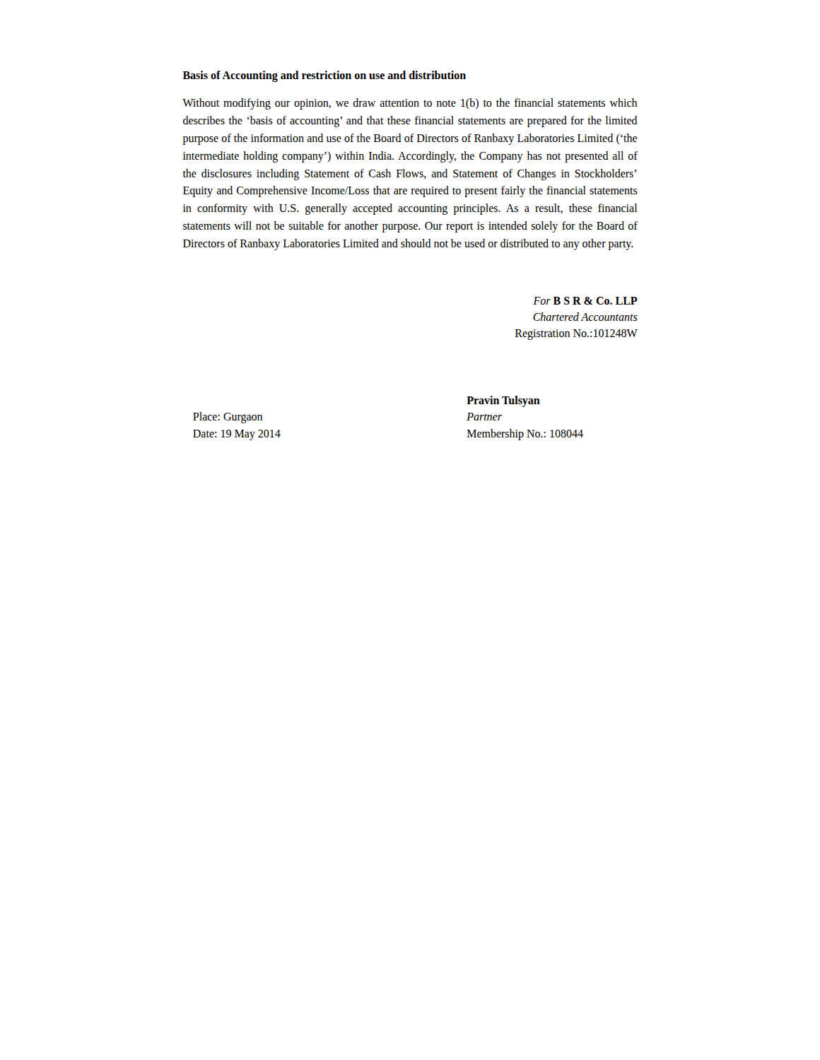Basis of Accounting and restriction on use and distribution
Without modifying our opinion, we draw attention to note 1(b) to the financial statements which describes the ‘basis of accounting’ and that these financial statements are prepared for the limited purpose of the information and use of the Board of Directors of Ranbaxy Laboratories Limited (‘the intermediate holding company’) within India. Accordingly, the Company has not presented all of the disclosures including Statement of Cash Flows, and Statement of Changes in Stockholders’ Equity and Comprehensive Income/Loss that are required to present fairly the financial statements in conformity with U.S. generally accepted accounting principles. As a result, these financial statements will not be suitable for another purpose. Our report is intended solely for the Board of Directors of Ranbaxy Laboratories Limited and should not be used or distributed to any other party.
For B S R & Co. LLP
Chartered Accountants
Registration No.:101248W
| | Pravin Tulsyan |
| Place: Gurgaon | Partner |
| Date: 19 May 2014 | Membership No.: 108044 |